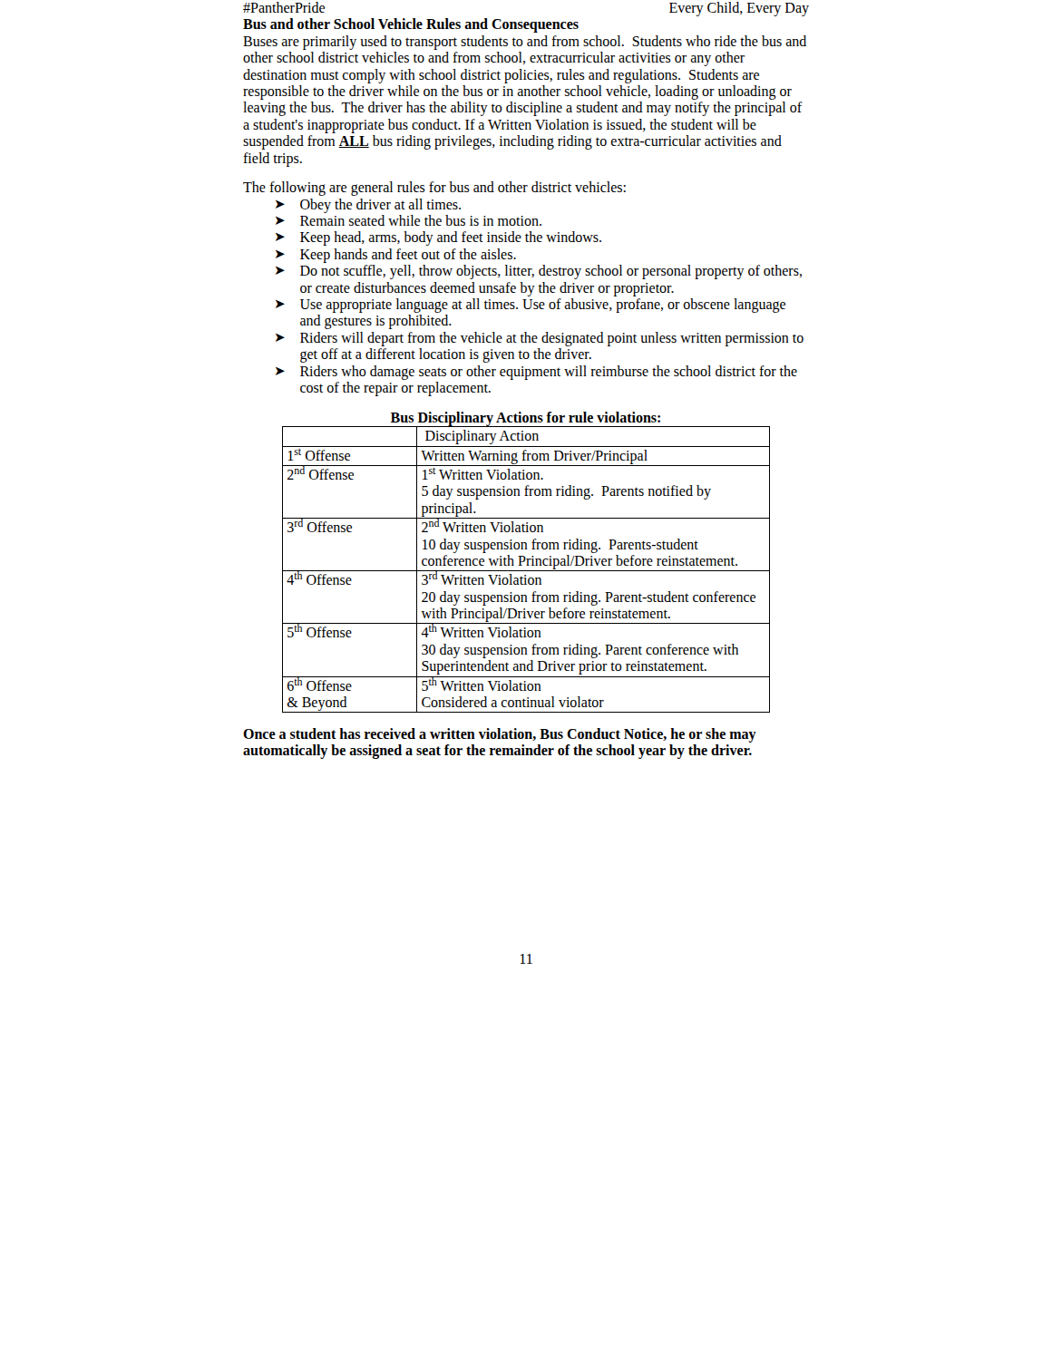#PantherPride
Every Child, Every Day
Bus and other School Vehicle Rules and Consequences
Buses are primarily used to transport students to and from school. Students who ride the bus and other school district vehicles to and from school, extracurricular activities or any other destination must comply with school district policies, rules and regulations. Students are responsible to the driver while on the bus or in another school vehicle, loading or unloading or leaving the bus. The driver has the ability to discipline a student and may notify the principal of a student's inappropriate bus conduct. If a Written Violation is issued, the student will be suspended from ALL bus riding privileges, including riding to extra-curricular activities and field trips.
The following are general rules for bus and other district vehicles:
Obey the driver at all times.
Remain seated while the bus is in motion.
Keep head, arms, body and feet inside the windows.
Keep hands and feet out of the aisles.
Do not scuffle, yell, throw objects, litter, destroy school or personal property of others, or create disturbances deemed unsafe by the driver or proprietor.
Use appropriate language at all times. Use of abusive, profane, or obscene language and gestures is prohibited.
Riders will depart from the vehicle at the designated point unless written permission to get off at a different location is given to the driver.
Riders who damage seats or other equipment will reimburse the school district for the cost of the repair or replacement.
Bus Disciplinary Actions for rule violations:
| | Disciplinary Action |
| 1 st Offense | Written Warning from Driver/Principal |
| 2 nd Offense | 1 st Written Violation. 5 day suspension from riding. Parents notified by principal. |
| 3 rd Offense | 2 nd Written Violation 10 day suspension from riding. Parents-student conference with Principal/Driver before reinstatement. |
| 4 th Offense | 3 rd Written Violation 20 day suspension from riding. Parent-student conference with Principal/Driver before reinstatement. |
| 5 th Offense | 4 th Written Violation 30 day suspension from riding. Parent conference with Superintendent and Driver prior to reinstatement. |
| 6 th Offense & Beyond | 5 th Written Violation Considered a continual violator |
Once a student has received a written violation, Bus Conduct Notice, he or she may automatically be assigned a seat for the remainder of the school year by the driver.
11